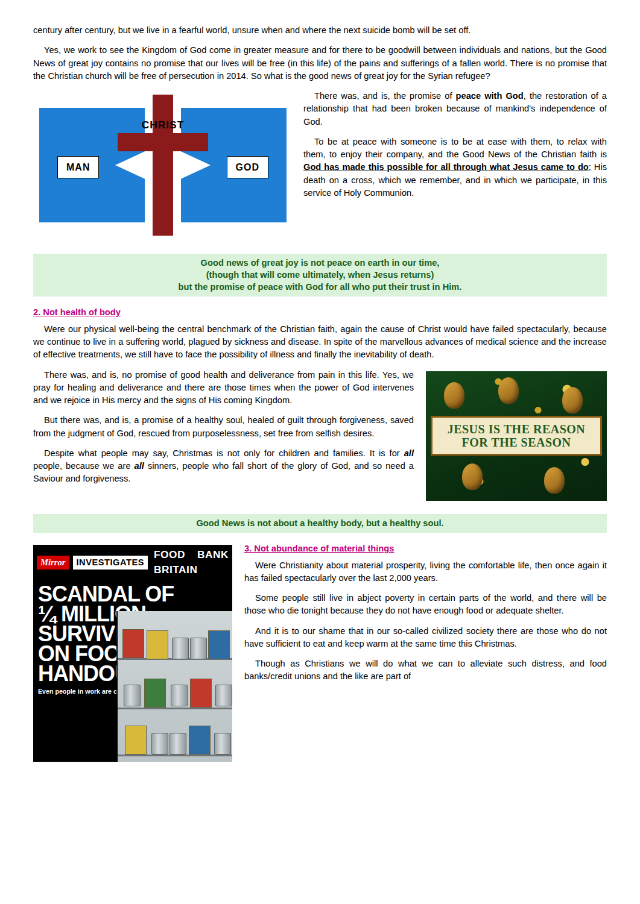century after century, but we live in a fearful world, unsure when and where the next suicide bomb will be set off.
Yes, we work to see the Kingdom of God come in greater measure and for there to be goodwill between individuals and nations, but the Good News of great joy contains no promise that our lives will be free (in this life) of the pains and sufferings of a fallen world. There is no promise that the Christian church will be free of persecution in 2014. So what is the good news of great joy for the Syrian refugee?
CHRIST
MAN
GOD
There was, and is, the promise of peace with God, the restoration of a relationship that had been broken because of mankind's independence of God.
To be at peace with someone is to be at ease with them, to relax with them, to enjoy their company, and the Good News of the Christian faith is God has made this possible for all through what Jesus came to do; His death on a cross, which we remember, and in which we participate, in this service of Holy Communion.
Good news of great joy is not peace on earth in our time,
(though that will come ultimately, when Jesus returns)
but the promise of peace with God for all who put their trust in Him.
2. Not health of body
Were our physical well-being the central benchmark of the Christian faith, again the cause of Christ would have failed spectacularly, because we continue to live in a suffering world, plagued by sickness and disease. In spite of the marvellous advances of medical science and the increase of effective treatments, we still have to face the possibility of illness and finally the inevitability of death.
JESUS IS THE REASON
FOR THE SEASON
There was, and is, no promise of good health and deliverance from pain in this life. Yes, we pray for healing and deliverance and there are those times when the power of God intervenes and we rejoice in His mercy and the signs of His coming Kingdom.
But there was, and is, a promise of a healthy soul, healed of guilt through forgiveness, saved from the judgment of God, rescued from purposelessness, set free from selfish desires.
Despite what people may say, Christmas is not only for children and families. It is for all people, because we are all sinners, people who fall short of the glory of God, and so need a Saviour and forgiveness.
Good News is not about a healthy body, but a healthy soul.
Mirror INVESTIGATES FOOD BANK BRITAIN
SCANDAL OF
¼ MILLION
SURVIVING
ON FOOD
HANDOUTS
Even people in work are on breadline
3. Not abundance of material things
Were Christianity about material prosperity, living the comfortable life, then once again it has failed spectacularly over the last 2,000 years.
Some people still live in abject poverty in certain parts of the world, and there will be those who die tonight because they do not have enough food or adequate shelter.
And it is to our shame that in our so-called civilized society there are those who do not have sufficient to eat and keep warm at the same time this Christmas.
Though as Christians we will do what we can to alleviate such distress, and food banks/credit unions and the like are part of